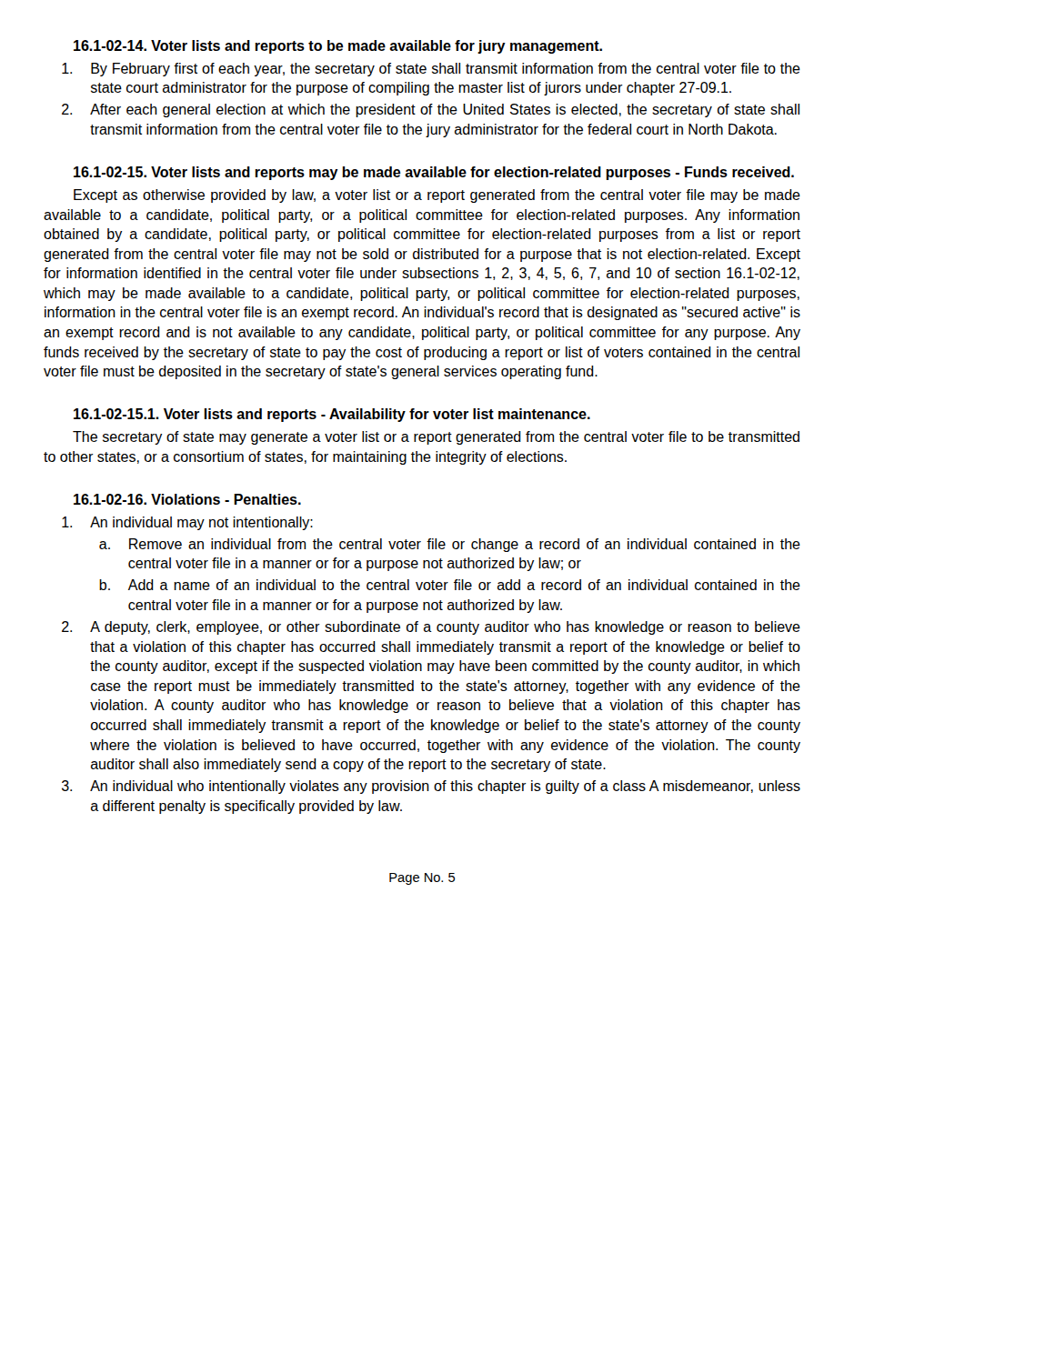16.1-02-14. Voter lists and reports to be made available for jury management.
1. By February first of each year, the secretary of state shall transmit information from the central voter file to the state court administrator for the purpose of compiling the master list of jurors under chapter 27-09.1.
2. After each general election at which the president of the United States is elected, the secretary of state shall transmit information from the central voter file to the jury administrator for the federal court in North Dakota.
16.1-02-15. Voter lists and reports may be made available for election-related purposes - Funds received.
Except as otherwise provided by law, a voter list or a report generated from the central voter file may be made available to a candidate, political party, or a political committee for election-related purposes. Any information obtained by a candidate, political party, or political committee for election-related purposes from a list or report generated from the central voter file may not be sold or distributed for a purpose that is not election-related. Except for information identified in the central voter file under subsections 1, 2, 3, 4, 5, 6, 7, and 10 of section 16.1-02-12, which may be made available to a candidate, political party, or political committee for election-related purposes, information in the central voter file is an exempt record. An individual's record that is designated as "secured active" is an exempt record and is not available to any candidate, political party, or political committee for any purpose. Any funds received by the secretary of state to pay the cost of producing a report or list of voters contained in the central voter file must be deposited in the secretary of state's general services operating fund.
16.1-02-15.1. Voter lists and reports - Availability for voter list maintenance.
The secretary of state may generate a voter list or a report generated from the central voter file to be transmitted to other states, or a consortium of states, for maintaining the integrity of elections.
16.1-02-16. Violations - Penalties.
1. An individual may not intentionally:
a. Remove an individual from the central voter file or change a record of an individual contained in the central voter file in a manner or for a purpose not authorized by law; or
b. Add a name of an individual to the central voter file or add a record of an individual contained in the central voter file in a manner or for a purpose not authorized by law.
2. A deputy, clerk, employee, or other subordinate of a county auditor who has knowledge or reason to believe that a violation of this chapter has occurred shall immediately transmit a report of the knowledge or belief to the county auditor, except if the suspected violation may have been committed by the county auditor, in which case the report must be immediately transmitted to the state's attorney, together with any evidence of the violation. A county auditor who has knowledge or reason to believe that a violation of this chapter has occurred shall immediately transmit a report of the knowledge or belief to the state's attorney of the county where the violation is believed to have occurred, together with any evidence of the violation. The county auditor shall also immediately send a copy of the report to the secretary of state.
3. An individual who intentionally violates any provision of this chapter is guilty of a class A misdemeanor, unless a different penalty is specifically provided by law.
Page No. 5